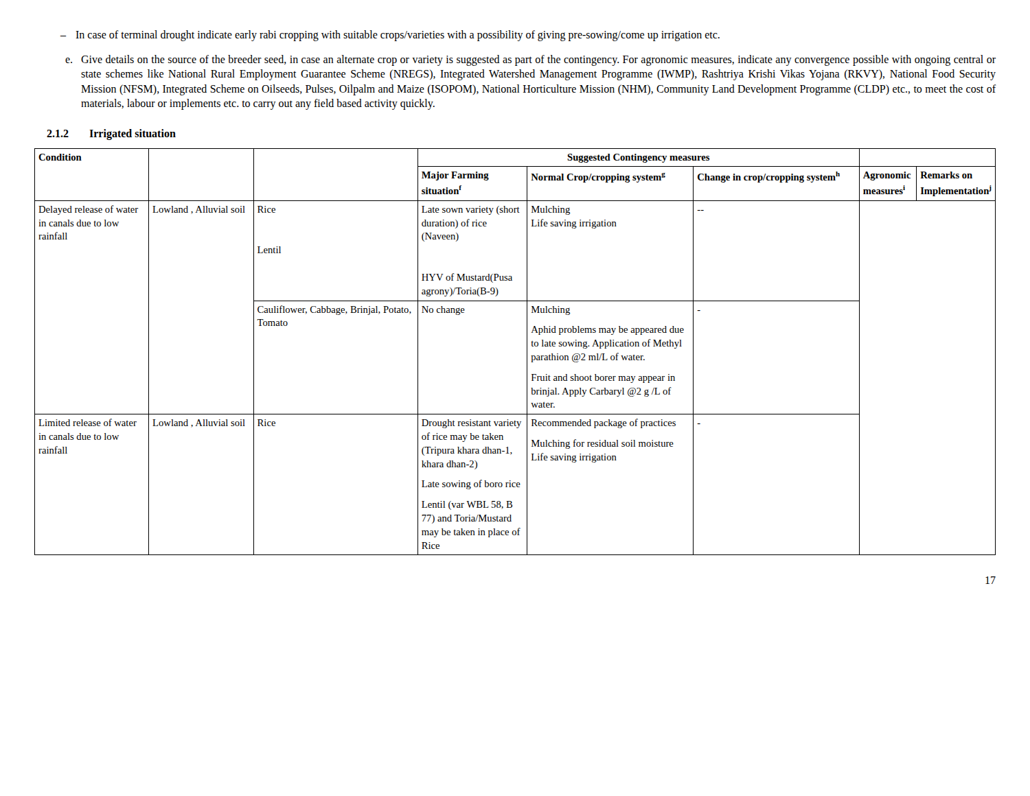In case of terminal drought indicate early rabi cropping with suitable crops/varieties with a possibility of giving pre-sowing/come up irrigation etc.
Give details on the source of the breeder seed, in case an alternate crop or variety is suggested as part of the contingency. For agronomic measures, indicate any convergence possible with ongoing central or state schemes like National Rural Employment Guarantee Scheme (NREGS), Integrated Watershed Management Programme (IWMP), Rashtriya Krishi Vikas Yojana (RKVY), National Food Security Mission (NFSM), Integrated Scheme on Oilseeds, Pulses, Oilpalm and Maize (ISOPOM), National Horticulture Mission (NHM), Community Land Development Programme (CLDP) etc., to meet the cost of materials, labour or implements etc. to carry out any field based activity quickly.
2.1.2 Irrigated situation
| Condition | | | Suggested Contingency measures |
| --- | --- | --- | --- |
| Major Farming situation f | Normal Crop/cropping system g | Change in crop/cropping system h | Agronomic measures i | Remarks on Implementation j |
| Delayed release of water in canals due to low rainfall | Lowland , Alluvial soil | Rice Lentil | Late sown variety (short duration) of rice (Naveen) HYV of Mustard(Pusa agrony)/Toria(B-9) | Mulching Life saving irrigation | -- |
| Cauliflower, Cabbage, Brinjal, Potato, Tomato | No change | Mulching Aphid problems may be appeared due to late sowing. Application of Methyl parathion @2 ml/L of water. Fruit and shoot borer may appear in brinjal. Apply Carbaryl @2 g /L of water. | - |
| Limited release of water in canals due to low rainfall | Lowland , Alluvial soil | Rice | Drought resistant variety of rice may be taken (Tripura khara dhan-1, khara dhan-2) Late sowing of boro rice Lentil (var WBL 58, B 77) and Toria/Mustard may be taken in place of Rice | Recommended package of practices Mulching for residual soil moisture Life saving irrigation | - |
17